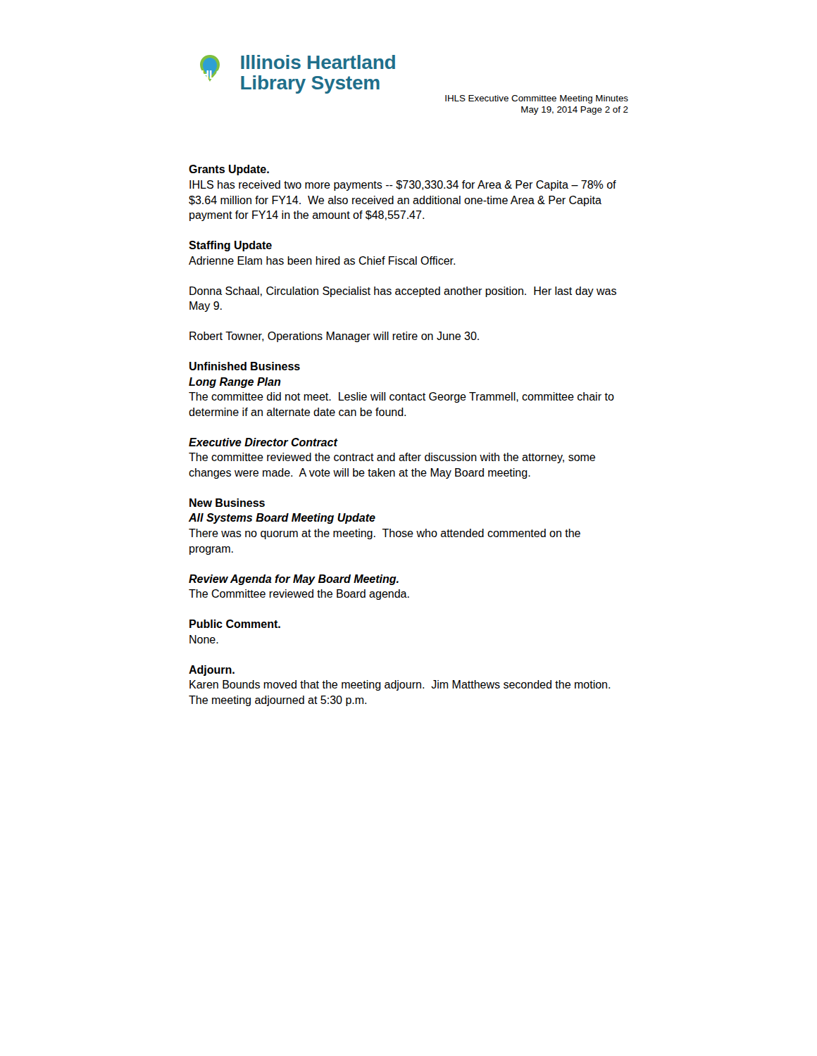IHLS Illinois HeartlandLibrary System
IHLS Executive Committee Meeting Minutes
May 19, 2014 Page 2 of 2
Grants Update.
IHLS has received two more payments -- $730,330.34 for Area & Per Capita – 78% of $3.64 million for FY14. We also received an additional one-time Area & Per Capita payment for FY14 in the amount of $48,557.47.
Staffing Update
Adrienne Elam has been hired as Chief Fiscal Officer.
Donna Schaal, Circulation Specialist has accepted another position. Her last day was May 9.
Robert Towner, Operations Manager will retire on June 30.
Unfinished Business
Long Range Plan
The committee did not meet. Leslie will contact George Trammell, committee chair to determine if an alternate date can be found.
Executive Director Contract
The committee reviewed the contract and after discussion with the attorney, some changes were made. A vote will be taken at the May Board meeting.
New Business
All Systems Board Meeting Update
There was no quorum at the meeting. Those who attended commented on the program.
Review Agenda for May Board Meeting.
The Committee reviewed the Board agenda.
Public Comment.
None.
Adjourn.
Karen Bounds moved that the meeting adjourn. Jim Matthews seconded the motion. The meeting adjourned at 5:30 p.m.